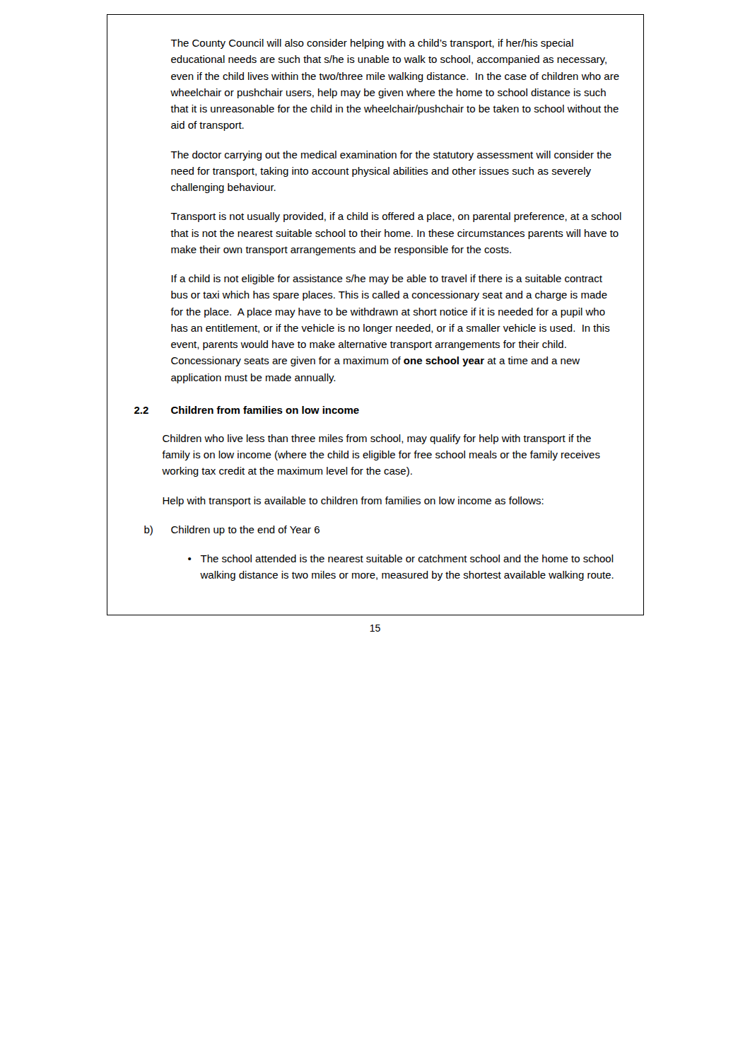The County Council will also consider helping with a child’s transport, if her/his special educational needs are such that s/he is unable to walk to school, accompanied as necessary, even if the child lives within the two/three mile walking distance. In the case of children who are wheelchair or pushchair users, help may be given where the home to school distance is such that it is unreasonable for the child in the wheelchair/pushchair to be taken to school without the aid of transport.
The doctor carrying out the medical examination for the statutory assessment will consider the need for transport, taking into account physical abilities and other issues such as severely challenging behaviour.
Transport is not usually provided, if a child is offered a place, on parental preference, at a school that is not the nearest suitable school to their home. In these circumstances parents will have to make their own transport arrangements and be responsible for the costs.
If a child is not eligible for assistance s/he may be able to travel if there is a suitable contract bus or taxi which has spare places. This is called a concessionary seat and a charge is made for the place. A place may have to be withdrawn at short notice if it is needed for a pupil who has an entitlement, or if the vehicle is no longer needed, or if a smaller vehicle is used. In this event, parents would have to make alternative transport arrangements for their child. Concessionary seats are given for a maximum of one school year at a time and a new application must be made annually.
2.2
Children from families on low income
Children who live less than three miles from school, may qualify for help with transport if the family is on low income (where the child is eligible for free school meals or the family receives working tax credit at the maximum level for the case).
Help with transport is available to children from families on low income as follows:
b)
Children up to the end of Year 6
The school attended is the nearest suitable or catchment school and the home to school walking distance is two miles or more, measured by the shortest available walking route.
15